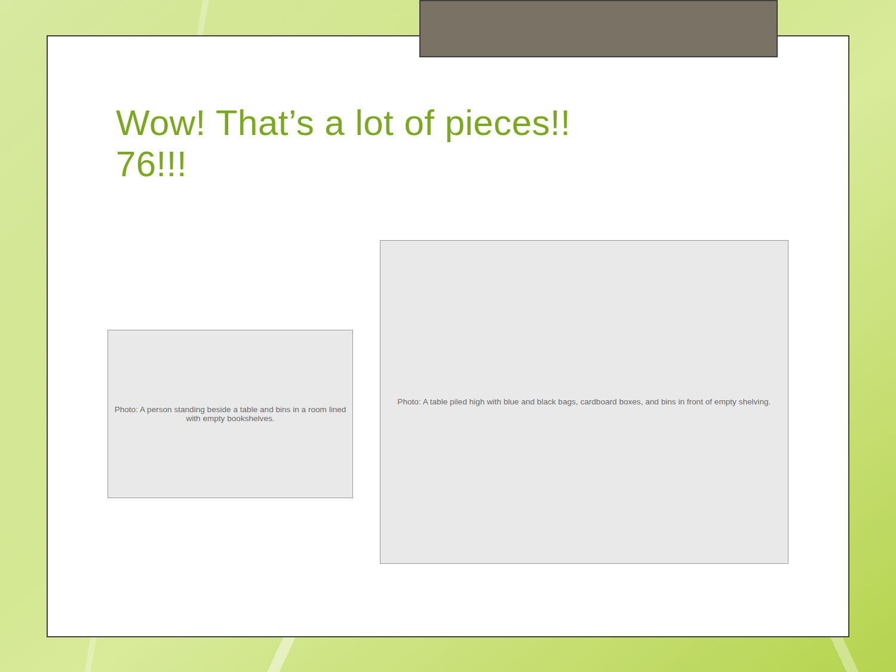Wow! That’s a lot of pieces!! 76!!!
Photo: A person standing beside a table and bins in a room lined with empty bookshelves.
Photo: A table piled high with blue and black bags, cardboard boxes, and bins in front of empty shelving.